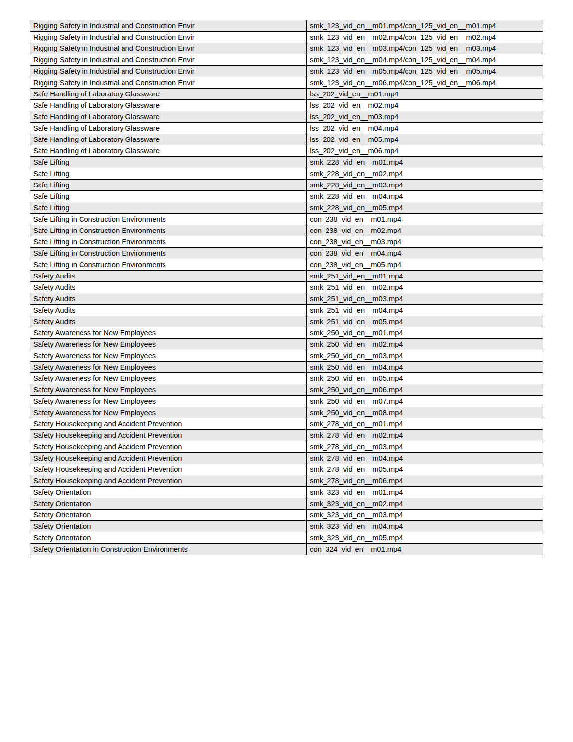| Rigging Safety in Industrial and Construction Envir | smk_123_vid_en__m01.mp4/con_125_vid_en__m01.mp4 |
| Rigging Safety in Industrial and Construction Envir | smk_123_vid_en__m02.mp4/con_125_vid_en__m02.mp4 |
| Rigging Safety in Industrial and Construction Envir | smk_123_vid_en__m03.mp4/con_125_vid_en__m03.mp4 |
| Rigging Safety in Industrial and Construction Envir | smk_123_vid_en__m04.mp4/con_125_vid_en__m04.mp4 |
| Rigging Safety in Industrial and Construction Envir | smk_123_vid_en__m05.mp4/con_125_vid_en__m05.mp4 |
| Rigging Safety in Industrial and Construction Envir | smk_123_vid_en__m06.mp4/con_125_vid_en__m06.mp4 |
| Safe Handling of Laboratory Glassware | lss_202_vid_en__m01.mp4 |
| Safe Handling of Laboratory Glassware | lss_202_vid_en__m02.mp4 |
| Safe Handling of Laboratory Glassware | lss_202_vid_en__m03.mp4 |
| Safe Handling of Laboratory Glassware | lss_202_vid_en__m04.mp4 |
| Safe Handling of Laboratory Glassware | lss_202_vid_en__m05.mp4 |
| Safe Handling of Laboratory Glassware | lss_202_vid_en__m06.mp4 |
| Safe Lifting | smk_228_vid_en__m01.mp4 |
| Safe Lifting | smk_228_vid_en__m02.mp4 |
| Safe Lifting | smk_228_vid_en__m03.mp4 |
| Safe Lifting | smk_228_vid_en__m04.mp4 |
| Safe Lifting | smk_228_vid_en__m05.mp4 |
| Safe Lifting in Construction Environments | con_238_vid_en__m01.mp4 |
| Safe Lifting in Construction Environments | con_238_vid_en__m02.mp4 |
| Safe Lifting in Construction Environments | con_238_vid_en__m03.mp4 |
| Safe Lifting in Construction Environments | con_238_vid_en__m04.mp4 |
| Safe Lifting in Construction Environments | con_238_vid_en__m05.mp4 |
| Safety Audits | smk_251_vid_en__m01.mp4 |
| Safety Audits | smk_251_vid_en__m02.mp4 |
| Safety Audits | smk_251_vid_en__m03.mp4 |
| Safety Audits | smk_251_vid_en__m04.mp4 |
| Safety Audits | smk_251_vid_en__m05.mp4 |
| Safety Awareness for New Employees | smk_250_vid_en__m01.mp4 |
| Safety Awareness for New Employees | smk_250_vid_en__m02.mp4 |
| Safety Awareness for New Employees | smk_250_vid_en__m03.mp4 |
| Safety Awareness for New Employees | smk_250_vid_en__m04.mp4 |
| Safety Awareness for New Employees | smk_250_vid_en__m05.mp4 |
| Safety Awareness for New Employees | smk_250_vid_en__m06.mp4 |
| Safety Awareness for New Employees | smk_250_vid_en__m07.mp4 |
| Safety Awareness for New Employees | smk_250_vid_en__m08.mp4 |
| Safety Housekeeping and Accident Prevention | smk_278_vid_en__m01.mp4 |
| Safety Housekeeping and Accident Prevention | smk_278_vid_en__m02.mp4 |
| Safety Housekeeping and Accident Prevention | smk_278_vid_en__m03.mp4 |
| Safety Housekeeping and Accident Prevention | smk_278_vid_en__m04.mp4 |
| Safety Housekeeping and Accident Prevention | smk_278_vid_en__m05.mp4 |
| Safety Housekeeping and Accident Prevention | smk_278_vid_en__m06.mp4 |
| Safety Orientation | smk_323_vid_en__m01.mp4 |
| Safety Orientation | smk_323_vid_en__m02.mp4 |
| Safety Orientation | smk_323_vid_en__m03.mp4 |
| Safety Orientation | smk_323_vid_en__m04.mp4 |
| Safety Orientation | smk_323_vid_en__m05.mp4 |
| Safety Orientation in Construction Environments | con_324_vid_en__m01.mp4 |